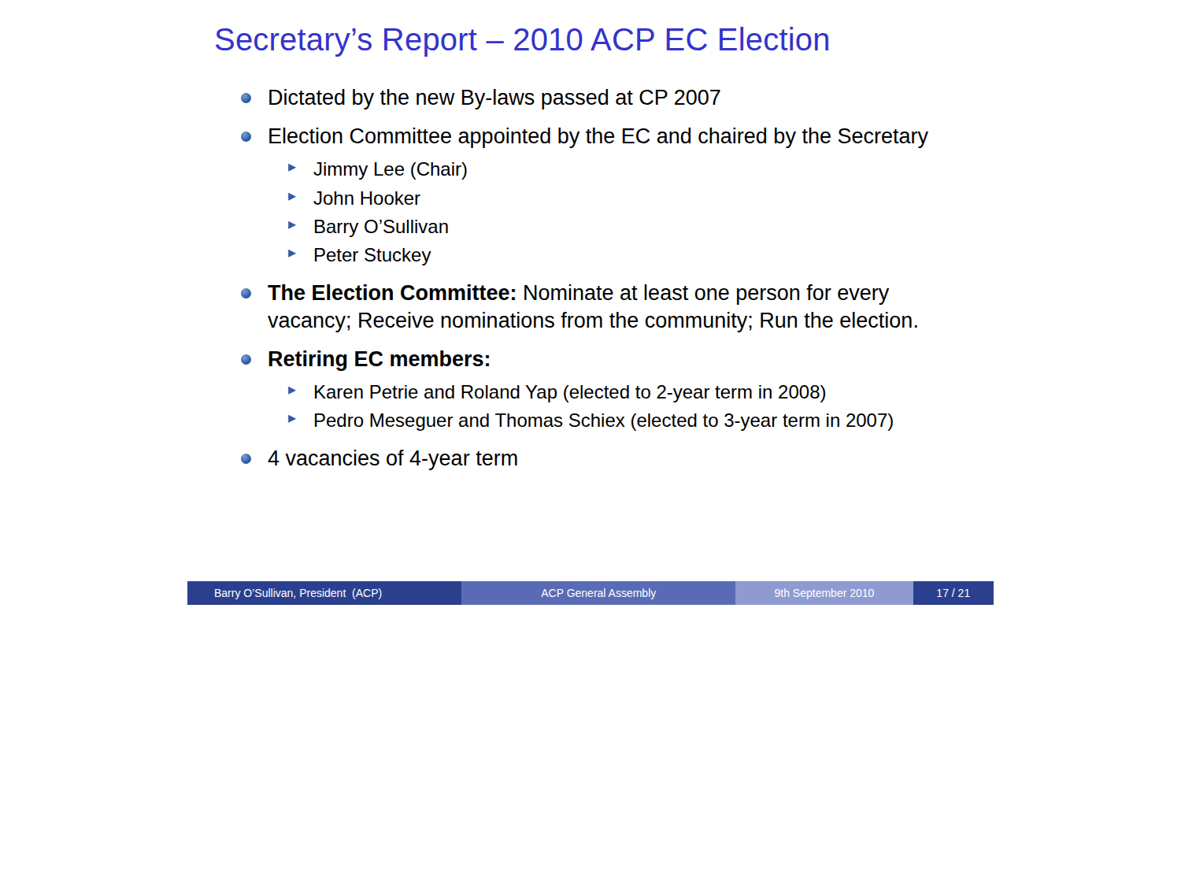Secretary’s Report – 2010 ACP EC Election
Dictated by the new By-laws passed at CP 2007
Election Committee appointed by the EC and chaired by the Secretary
Jimmy Lee (Chair)
John Hooker
Barry O’Sullivan
Peter Stuckey
The Election Committee: Nominate at least one person for every vacancy; Receive nominations from the community; Run the election.
Retiring EC members:
Karen Petrie and Roland Yap (elected to 2-year term in 2008)
Pedro Meseguer and Thomas Schiex (elected to 3-year term in 2007)
4 vacancies of 4-year term
Barry O’Sullivan, President (ACP)
ACP General Assembly
9th September 2010
17 / 21